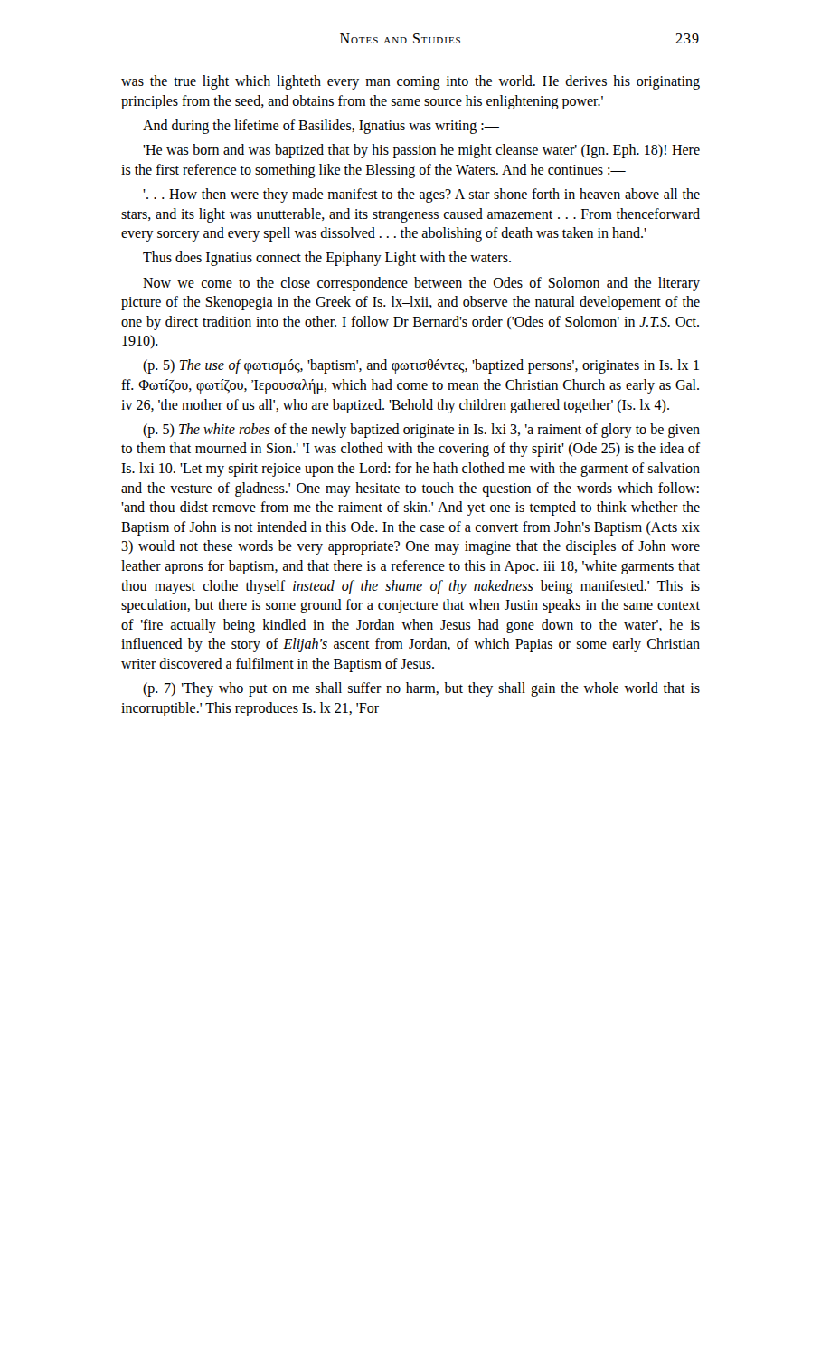Notes and Studies 239
was the true light which lighteth every man coming into the world. He derives his originating principles from the seed, and obtains from the same source his enlightening power.'
And during the lifetime of Basilides, Ignatius was writing :—
'He was born and was baptized that by his passion he might cleanse water' (Ign. Eph. 18)! Here is the first reference to something like the Blessing of the Waters. And he continues :—
'. . . How then were they made manifest to the ages? A star shone forth in heaven above all the stars, and its light was unutterable, and its strangeness caused amazement . . . From thenceforward every sorcery and every spell was dissolved . . . the abolishing of death was taken in hand.'
Thus does Ignatius connect the Epiphany Light with the waters.
Now we come to the close correspondence between the Odes of Solomon and the literary picture of the Skenopegia in the Greek of Is. lx–lxii, and observe the natural developement of the one by direct tradition into the other. I follow Dr Bernard's order ('Odes of Solomon' in J.T.S. Oct. 1910).
(p. 5) The use of φωτισμóς, 'baptism', and φωτισθéντες, 'baptized persons', originates in Is. lx 1 ff. Φωτíζου, φωτíζου, Ἰερουσαλήμ, which had come to mean the Christian Church as early as Gal. iv 26, 'the mother of us all', who are baptized. 'Behold thy children gathered together' (Is. lx 4).
(p. 5) The white robes of the newly baptized originate in Is. lxi 3, 'a raiment of glory to be given to them that mourned in Sion.' 'I was clothed with the covering of thy spirit' (Ode 25) is the idea of Is. lxi 10. 'Let my spirit rejoice upon the Lord: for he hath clothed me with the garment of salvation and the vesture of gladness.' One may hesitate to touch the question of the words which follow: 'and thou didst remove from me the raiment of skin.' And yet one is tempted to think whether the Baptism of John is not intended in this Ode. In the case of a convert from John's Baptism (Acts xix 3) would not these words be very appropriate? One may imagine that the disciples of John wore leather aprons for baptism, and that there is a reference to this in Apoc. iii 18, 'white garments that thou mayest clothe thyself instead of the shame of thy nakedness being manifested.' This is speculation, but there is some ground for a conjecture that when Justin speaks in the same context of 'fire actually being kindled in the Jordan when Jesus had gone down to the water', he is influenced by the story of Elijah's ascent from Jordan, of which Papias or some early Christian writer discovered a fulfilment in the Baptism of Jesus.
(p. 7) 'They who put on me shall suffer no harm, but they shall gain the whole world that is incorruptible.' This reproduces Is. lx 21, 'For